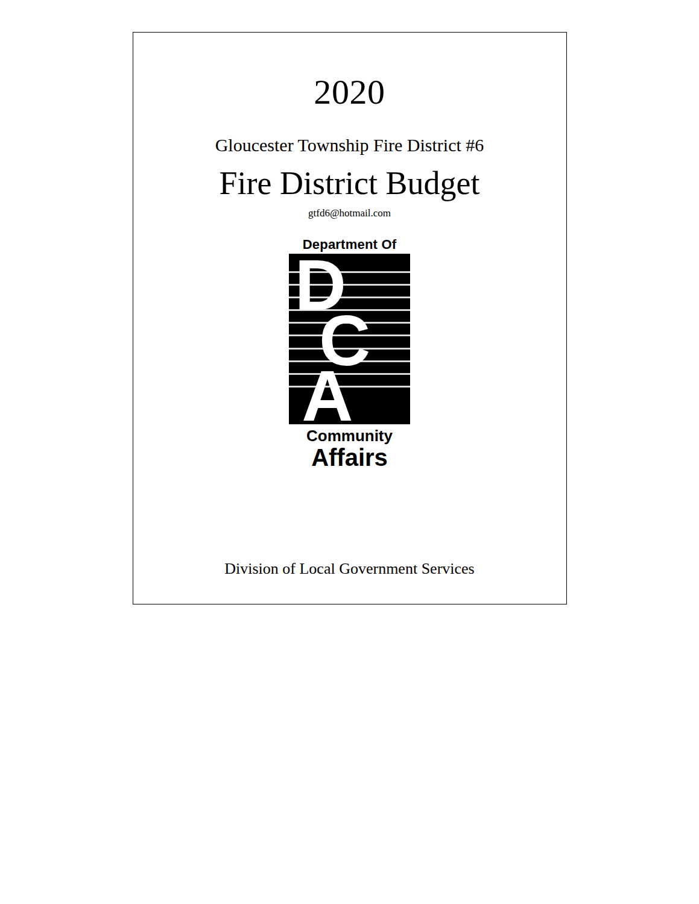2020
Gloucester Township Fire District #6
Fire District Budget
gtfd6@hotmail.com
Department Of
D C A
Community
Affairs
Division of Local Government Services